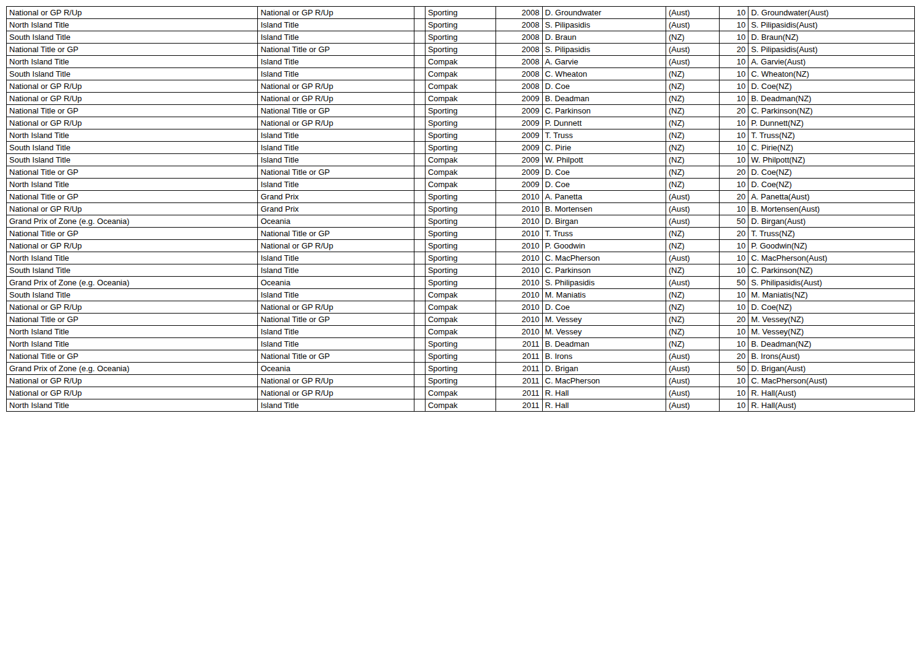| National or GP R/Up | National or GP R/Up | | Sporting | 2008 | D. Groundwater | (Aust) | 10 | D. Groundwater(Aust) |
| North Island Title | Island Title | | Sporting | 2008 | S. Pilipasidis | (Aust) | 10 | S. Pilipasidis(Aust) |
| South Island Title | Island Title | | Sporting | 2008 | D. Braun | (NZ) | 10 | D. Braun(NZ) |
| National Title or GP | National Title or GP | | Sporting | 2008 | S. Pilipasidis | (Aust) | 20 | S. Pilipasidis(Aust) |
| North Island Title | Island Title | | Compak | 2008 | A. Garvie | (Aust) | 10 | A. Garvie(Aust) |
| South Island Title | Island Title | | Compak | 2008 | C. Wheaton | (NZ) | 10 | C. Wheaton(NZ) |
| National or GP R/Up | National or GP R/Up | | Compak | 2008 | D. Coe | (NZ) | 10 | D. Coe(NZ) |
| National or GP R/Up | National or GP R/Up | | Compak | 2009 | B. Deadman | (NZ) | 10 | B. Deadman(NZ) |
| National Title or GP | National Title or GP | | Sporting | 2009 | C. Parkinson | (NZ) | 20 | C. Parkinson(NZ) |
| National or GP R/Up | National or GP R/Up | | Sporting | 2009 | P. Dunnett | (NZ) | 10 | P. Dunnett(NZ) |
| North Island Title | Island Title | | Sporting | 2009 | T. Truss | (NZ) | 10 | T. Truss(NZ) |
| South Island Title | Island Title | | Sporting | 2009 | C. Pirie | (NZ) | 10 | C. Pirie(NZ) |
| South Island Title | Island Title | | Compak | 2009 | W. Philpott | (NZ) | 10 | W. Philpott(NZ) |
| National Title or GP | National Title or GP | | Compak | 2009 | D. Coe | (NZ) | 20 | D. Coe(NZ) |
| North Island Title | Island Title | | Compak | 2009 | D. Coe | (NZ) | 10 | D. Coe(NZ) |
| National Title or GP | Grand Prix | | Sporting | 2010 | A. Panetta | (Aust) | 20 | A. Panetta(Aust) |
| National or GP R/Up | Grand Prix | | Sporting | 2010 | B. Mortensen | (Aust) | 10 | B. Mortensen(Aust) |
| Grand Prix of Zone (e.g. Oceania) | Oceania | | Sporting | 2010 | D. Birgan | (Aust) | 50 | D. Birgan(Aust) |
| National Title or GP | National Title or GP | | Sporting | 2010 | T. Truss | (NZ) | 20 | T. Truss(NZ) |
| National or GP R/Up | National or GP R/Up | | Sporting | 2010 | P. Goodwin | (NZ) | 10 | P. Goodwin(NZ) |
| North Island Title | Island Title | | Sporting | 2010 | C. MacPherson | (Aust) | 10 | C. MacPherson(Aust) |
| South Island Title | Island Title | | Sporting | 2010 | C. Parkinson | (NZ) | 10 | C. Parkinson(NZ) |
| Grand Prix of Zone (e.g. Oceania) | Oceania | | Sporting | 2010 | S. Philipasidis | (Aust) | 50 | S. Philipasidis(Aust) |
| South Island Title | Island Title | | Compak | 2010 | M. Maniatis | (NZ) | 10 | M. Maniatis(NZ) |
| National or GP R/Up | National or GP R/Up | | Compak | 2010 | D. Coe | (NZ) | 10 | D. Coe(NZ) |
| National Title or GP | National Title or GP | | Compak | 2010 | M. Vessey | (NZ) | 20 | M. Vessey(NZ) |
| North Island Title | Island Title | | Compak | 2010 | M. Vessey | (NZ) | 10 | M. Vessey(NZ) |
| North Island Title | Island Title | | Sporting | 2011 | B. Deadman | (NZ) | 10 | B. Deadman(NZ) |
| National Title or GP | National Title or GP | | Sporting | 2011 | B. Irons | (Aust) | 20 | B. Irons(Aust) |
| Grand Prix of Zone (e.g. Oceania) | Oceania | | Sporting | 2011 | D. Brigan | (Aust) | 50 | D. Brigan(Aust) |
| National or GP R/Up | National or GP R/Up | | Sporting | 2011 | C. MacPherson | (Aust) | 10 | C. MacPherson(Aust) |
| National or GP R/Up | National or GP R/Up | | Compak | 2011 | R. Hall | (Aust) | 10 | R. Hall(Aust) |
| North Island Title | Island Title | | Compak | 2011 | R. Hall | (Aust) | 10 | R. Hall(Aust) |